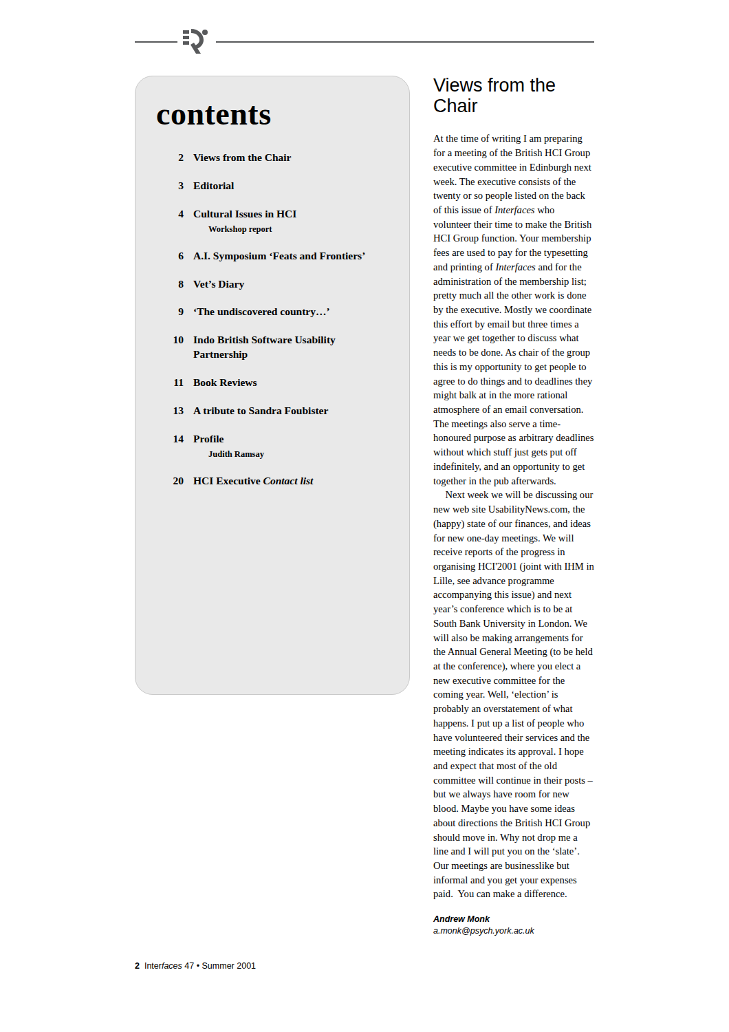contents
2 Views from the Chair
3 Editorial
4 Cultural Issues in HCI Workshop report
6 A.I. Symposium ‘Feats and Frontiers’
8 Vet’s Diary
9 ‘The undiscovered country…’
10 Indo British Software Usability Partnership
11 Book Reviews
13 A tribute to Sandra Foubister
14 Profile Judith Ramsay
20 HCI Executive Contact list
Views from the Chair
At the time of writing I am preparing for a meeting of the British HCI Group executive committee in Edinburgh next week. The executive consists of the twenty or so people listed on the back of this issue of Interfaces who volunteer their time to make the British HCI Group function. Your membership fees are used to pay for the typesetting and printing of Interfaces and for the administration of the membership list; pretty much all the other work is done by the executive. Mostly we coordinate this effort by email but three times a year we get together to discuss what needs to be done. As chair of the group this is my opportunity to get people to agree to do things and to deadlines they might balk at in the more rational atmosphere of an email conversation. The meetings also serve a time-honoured purpose as arbitrary deadlines without which stuff just gets put off indefinitely, and an opportunity to get together in the pub afterwards.
Next week we will be discussing our new web site UsabilityNews.com, the (happy) state of our finances, and ideas for new one-day meetings. We will receive reports of the progress in organising HCI'2001 (joint with IHM in Lille, see advance programme accompanying this issue) and next year’s conference which is to be at South Bank University in London. We will also be making arrangements for the Annual General Meeting (to be held at the conference), where you elect a new executive committee for the coming year. Well, ‘election’ is probably an overstatement of what happens. I put up a list of people who have volunteered their services and the meeting indicates its approval. I hope and expect that most of the old committee will continue in their posts – but we always have room for new blood. Maybe you have some ideas about directions the British HCI Group should move in. Why not drop me a line and I will put you on the ‘slate’. Our meetings are businesslike but informal and you get your expenses paid. You can make a difference.
Andrew Monk
a.monk@psych.york.ac.uk
2 Interfaces 47 • Summer 2001